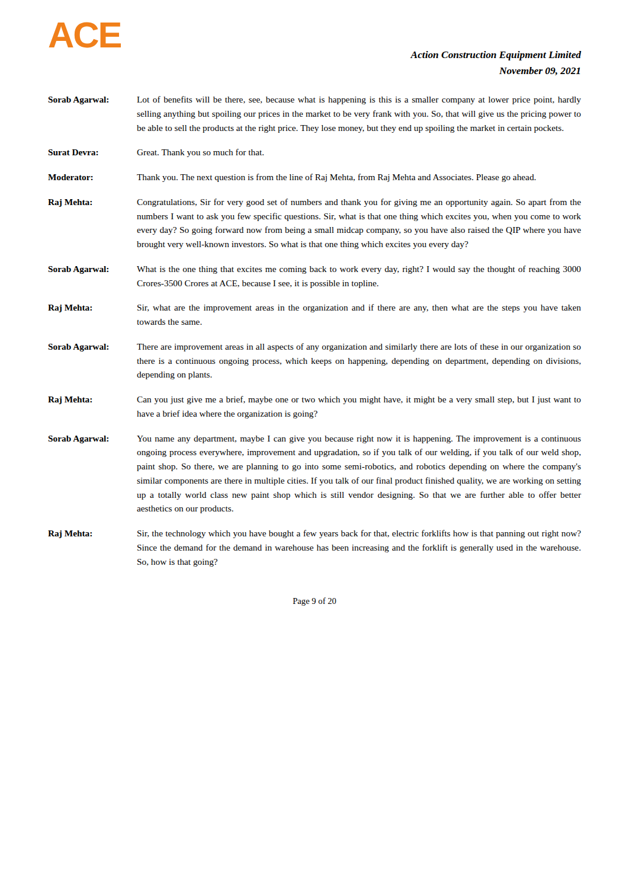ACE
Action Construction Equipment Limited
November 09, 2021
| Sorab Agarwal: | Lot of benefits will be there, see, because what is happening is this is a smaller company at lower price point, hardly selling anything but spoiling our prices in the market to be very frank with you. So, that will give us the pricing power to be able to sell the products at the right price. They lose money, but they end up spoiling the market in certain pockets. |
| Surat Devra: | Great. Thank you so much for that. |
| Moderator: | Thank you. The next question is from the line of Raj Mehta, from Raj Mehta and Associates. Please go ahead. |
| Raj Mehta: | Congratulations, Sir for very good set of numbers and thank you for giving me an opportunity again. So apart from the numbers I want to ask you few specific questions. Sir, what is that one thing which excites you, when you come to work every day? So going forward now from being a small midcap company, so you have also raised the QIP where you have brought very well-known investors. So what is that one thing which excites you every day? |
| Sorab Agarwal: | What is the one thing that excites me coming back to work every day, right? I would say the thought of reaching 3000 Crores-3500 Crores at ACE, because I see, it is possible in topline. |
| Raj Mehta: | Sir, what are the improvement areas in the organization and if there are any, then what are the steps you have taken towards the same. |
| Sorab Agarwal: | There are improvement areas in all aspects of any organization and similarly there are lots of these in our organization so there is a continuous ongoing process, which keeps on happening, depending on department, depending on divisions, depending on plants. |
| Raj Mehta: | Can you just give me a brief, maybe one or two which you might have, it might be a very small step, but I just want to have a brief idea where the organization is going? |
| Sorab Agarwal: | You name any department, maybe I can give you because right now it is happening. The improvement is a continuous ongoing process everywhere, improvement and upgradation, so if you talk of our welding, if you talk of our weld shop, paint shop. So there, we are planning to go into some semi-robotics, and robotics depending on where the company's similar components are there in multiple cities. If you talk of our final product finished quality, we are working on setting up a totally world class new paint shop which is still vendor designing. So that we are further able to offer better aesthetics on our products. |
| Raj Mehta: | Sir, the technology which you have bought a few years back for that, electric forklifts how is that panning out right now? Since the demand for the demand in warehouse has been increasing and the forklift is generally used in the warehouse. So, how is that going? |
Page 9 of 20